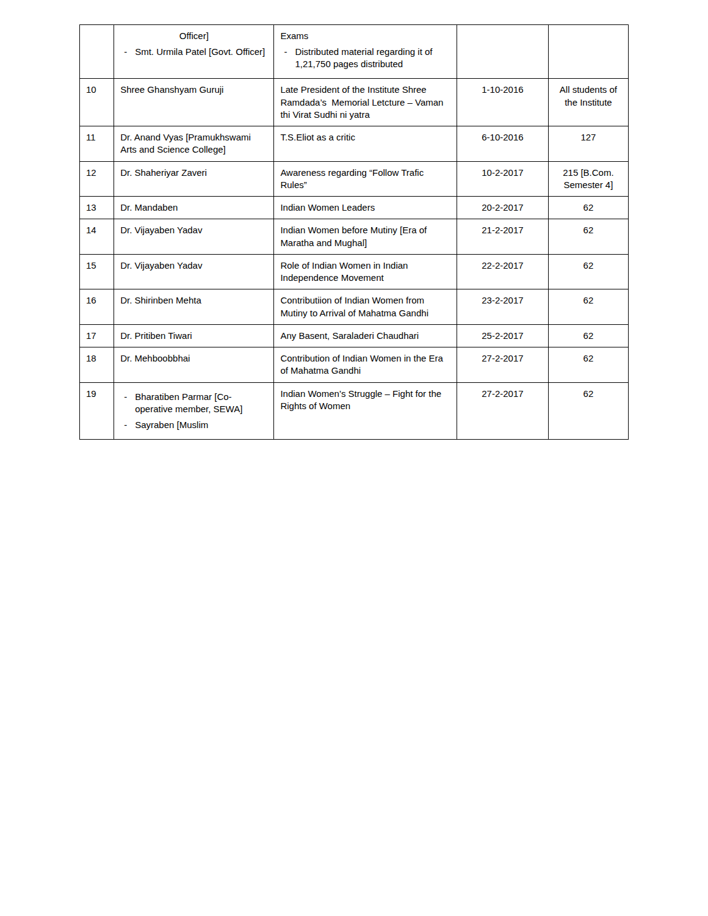| | Officer] Smt. Urmila Patel [Govt. Officer] | Exams Distributed material regarding it of 1,21,750 pages distributed | | |
| 10 | Shree Ghanshyam Guruji | Late President of the Institute Shree Ramdada’s Memorial Letcture – Vaman thi Virat Sudhi ni yatra | 1-10-2016 | All students of the Institute |
| 11 | Dr. Anand Vyas [Pramukhswami Arts and Science College] | T.S.Eliot as a critic | 6-10-2016 | 127 |
| 12 | Dr. Shaheriyar Zaveri | Awareness regarding “Follow Trafic Rules” | 10-2-2017 | 215 [B.Com. Semester 4] |
| 13 | Dr. Mandaben | Indian Women Leaders | 20-2-2017 | 62 |
| 14 | Dr. Vijayaben Yadav | Indian Women before Mutiny [Era of Maratha and Mughal] | 21-2-2017 | 62 |
| 15 | Dr. Vijayaben Yadav | Role of Indian Women in Indian Independence Movement | 22-2-2017 | 62 |
| 16 | Dr. Shirinben Mehta | Contributiion of Indian Women from Mutiny to Arrival of Mahatma Gandhi | 23-2-2017 | 62 |
| 17 | Dr. Pritiben Tiwari | Any Basent, Saraladeri Chaudhari | 25-2-2017 | 62 |
| 18 | Dr. Mehboobbhai | Contribution of Indian Women in the Era of Mahatma Gandhi | 27-2-2017 | 62 |
| 19 | Bharatiben Parmar [Co-operative member, SEWA] Sayraben [Muslim | Indian Women’s Struggle – Fight for the Rights of Women | 27-2-2017 | 62 |